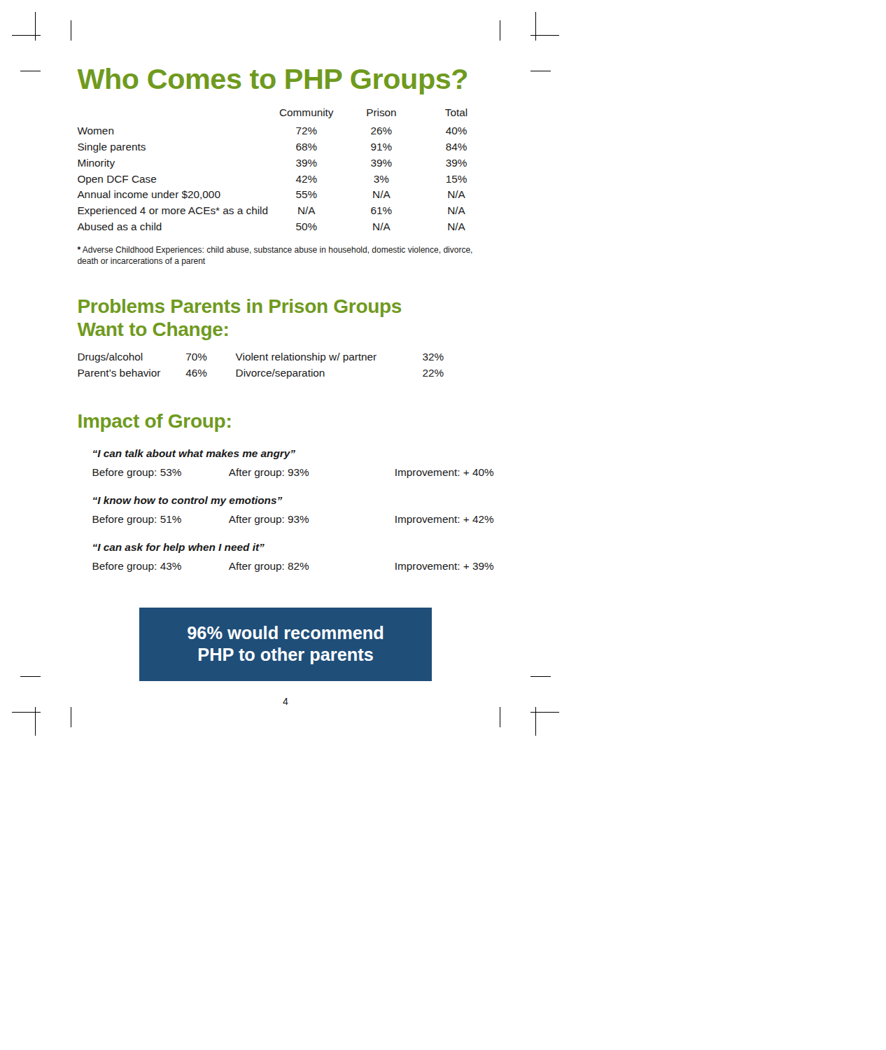Who Comes to PHP Groups?
| | Community | Prison | Total |
| --- | --- | --- | --- |
| Women | 72% | 26% | 40% |
| Single parents | 68% | 91% | 84% |
| Minority | 39% | 39% | 39% |
| Open DCF Case | 42% | 3% | 15% |
| Annual income under $20,000 | 55% | N/A | N/A |
| Experienced 4 or more ACEs* as a child | N/A | 61% | N/A |
| Abused as a child | 50% | N/A | N/A |
* Adverse Childhood Experiences: child abuse, substance abuse in household, domestic violence, divorce, death or incarcerations of a parent
Problems Parents in Prison Groups
Want to Change:
| Drugs/alcohol | 70% | Violent relationship w/ partner | 32% |
| Parent’s behavior | 46% | Divorce/separation | 22% |
Impact of Group:
“I can talk about what makes me angry”
| Before group: 53% | After group: 93% | Improvement: + 40% |
“I know how to control my emotions”
| Before group: 51% | After group: 93% | Improvement: + 42% |
“I can ask for help when I need it”
| Before group: 43% | After group: 82% | Improvement: + 39% |
96% would recommend
PHP to other parents
4